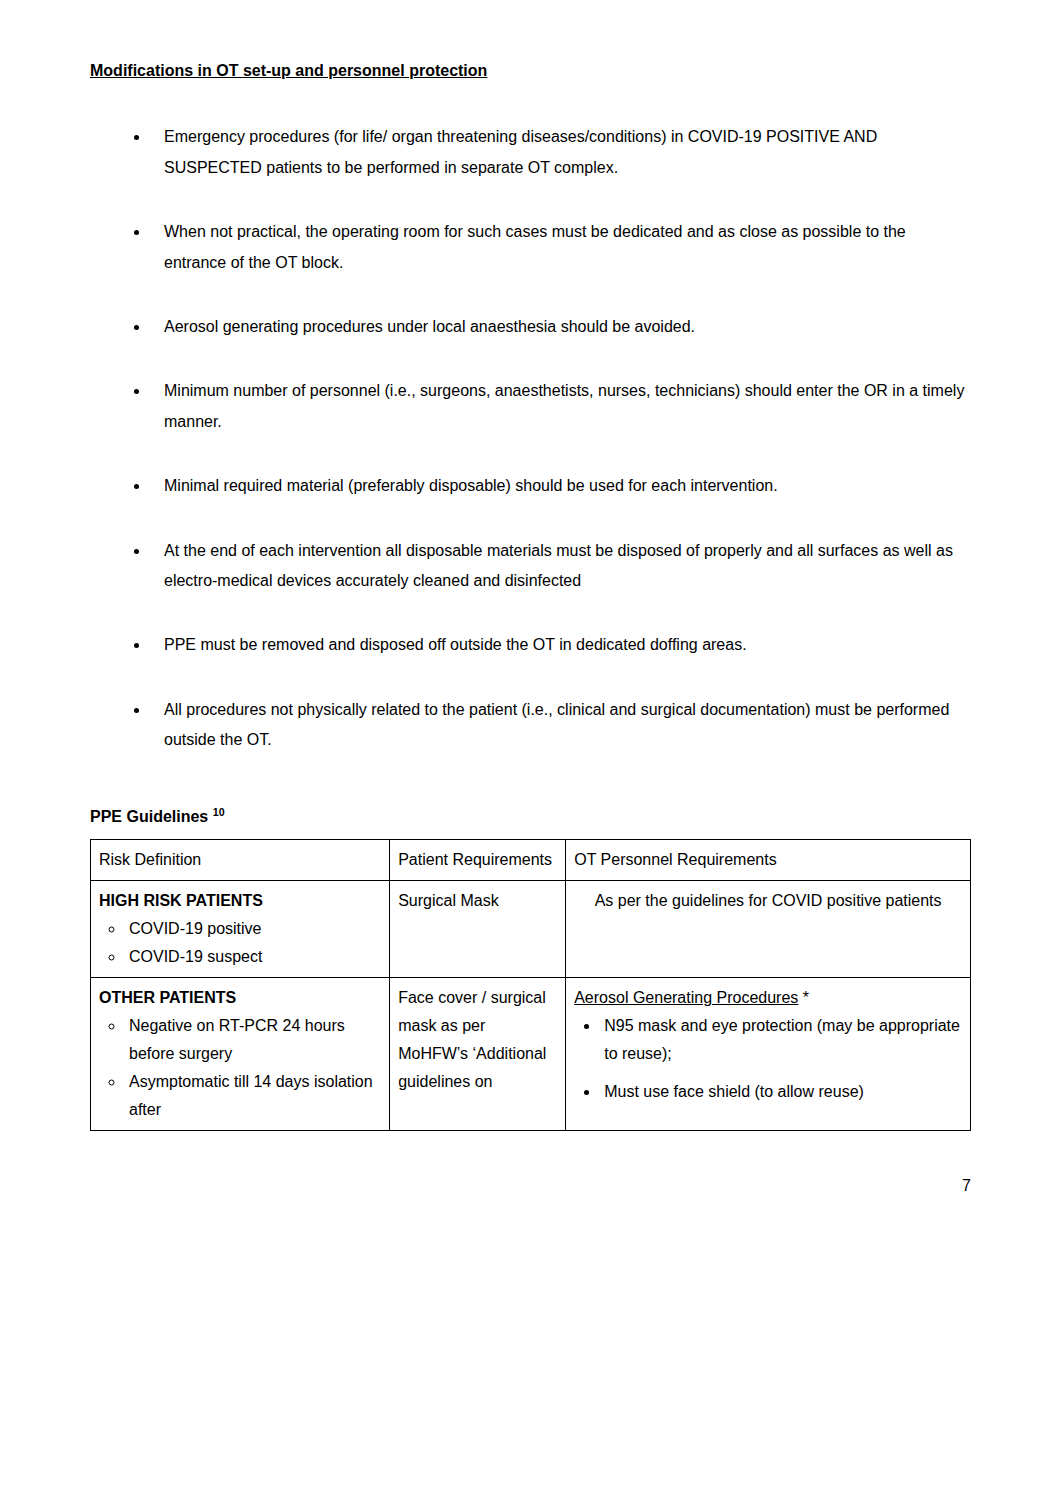Modifications in OT set-up and personnel protection
Emergency procedures (for life/ organ threatening diseases/conditions) in COVID-19 POSITIVE AND SUSPECTED patients to be performed in separate OT complex.
When not practical, the operating room for such cases must be dedicated and as close as possible to the entrance of the OT block.
Aerosol generating procedures under local anaesthesia should be avoided.
Minimum number of personnel (i.e., surgeons, anaesthetists, nurses, technicians) should enter the OR in a timely manner.
Minimal required material (preferably disposable) should be used for each intervention.
At the end of each intervention all disposable materials must be disposed of properly and all surfaces as well as electro-medical devices accurately cleaned and disinfected
PPE must be removed and disposed off outside the OT in dedicated doffing areas.
All procedures not physically related to the patient (i.e., clinical and surgical documentation) must be performed outside the OT.
PPE Guidelines 10
| Risk Definition | Patient Requirements | OT Personnel Requirements |
| HIGH RISK PATIENTS COVID-19 positive COVID-19 suspect | Surgical Mask | As per the guidelines for COVID positive patients |
| OTHER PATIENTS Negative on RT-PCR 24 hours before surgery Asymptomatic till 14 days isolation after | Face cover / surgical mask as per MoHFW’s ‘Additional guidelines on | Aerosol Generating Procedures * N95 mask and eye protection (may be appropriate to reuse); Must use face shield (to allow reuse) |
7